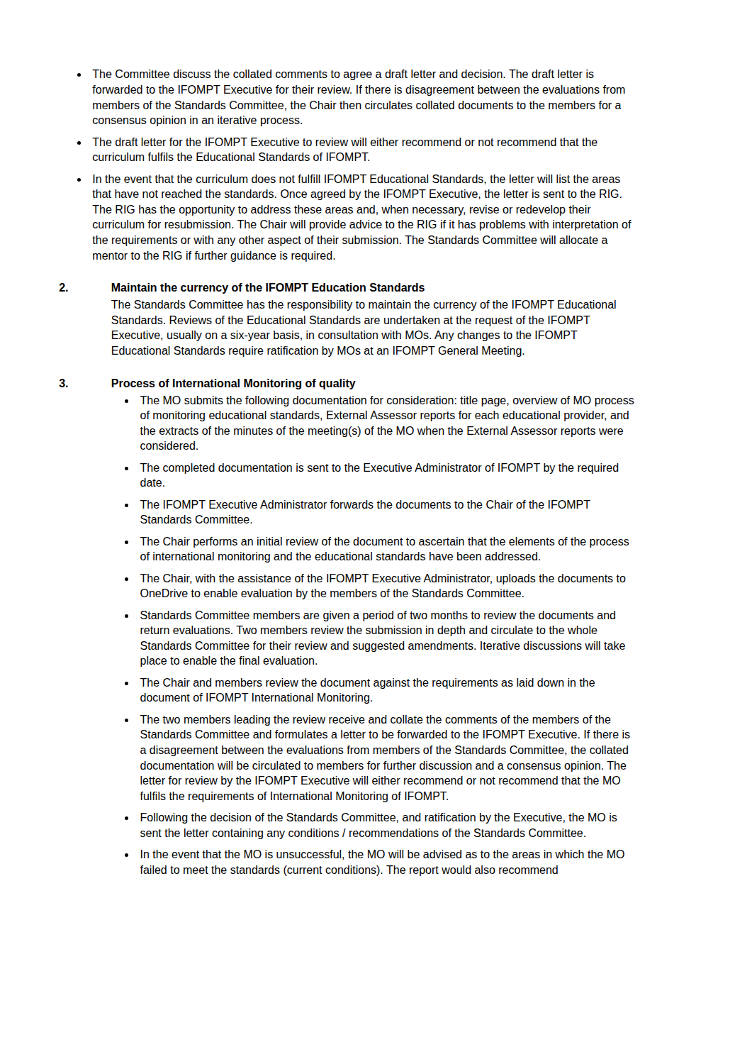The Committee discuss the collated comments to agree a draft letter and decision. The draft letter is forwarded to the IFOMPT Executive for their review. If there is disagreement between the evaluations from members of the Standards Committee, the Chair then circulates collated documents to the members for a consensus opinion in an iterative process.
The draft letter for the IFOMPT Executive to review will either recommend or not recommend that the curriculum fulfils the Educational Standards of IFOMPT.
In the event that the curriculum does not fulfill IFOMPT Educational Standards, the letter will list the areas that have not reached the standards. Once agreed by the IFOMPT Executive, the letter is sent to the RIG. The RIG has the opportunity to address these areas and, when necessary, revise or redevelop their curriculum for resubmission. The Chair will provide advice to the RIG if it has problems with interpretation of the requirements or with any other aspect of their submission. The Standards Committee will allocate a mentor to the RIG if further guidance is required.
2. Maintain the currency of the IFOMPT Education Standards
The Standards Committee has the responsibility to maintain the currency of the IFOMPT Educational Standards. Reviews of the Educational Standards are undertaken at the request of the IFOMPT Executive, usually on a six-year basis, in consultation with MOs. Any changes to the IFOMPT Educational Standards require ratification by MOs at an IFOMPT General Meeting.
3. Process of International Monitoring of quality
The MO submits the following documentation for consideration: title page, overview of MO process of monitoring educational standards, External Assessor reports for each educational provider, and the extracts of the minutes of the meeting(s) of the MO when the External Assessor reports were considered.
The completed documentation is sent to the Executive Administrator of IFOMPT by the required date.
The IFOMPT Executive Administrator forwards the documents to the Chair of the IFOMPT Standards Committee.
The Chair performs an initial review of the document to ascertain that the elements of the process of international monitoring and the educational standards have been addressed.
The Chair, with the assistance of the IFOMPT Executive Administrator, uploads the documents to OneDrive to enable evaluation by the members of the Standards Committee.
Standards Committee members are given a period of two months to review the documents and return evaluations. Two members review the submission in depth and circulate to the whole Standards Committee for their review and suggested amendments. Iterative discussions will take place to enable the final evaluation.
The Chair and members review the document against the requirements as laid down in the document of IFOMPT International Monitoring.
The two members leading the review receive and collate the comments of the members of the Standards Committee and formulates a letter to be forwarded to the IFOMPT Executive. If there is a disagreement between the evaluations from members of the Standards Committee, the collated documentation will be circulated to members for further discussion and a consensus opinion. The letter for review by the IFOMPT Executive will either recommend or not recommend that the MO fulfils the requirements of International Monitoring of IFOMPT.
Following the decision of the Standards Committee, and ratification by the Executive, the MO is sent the letter containing any conditions / recommendations of the Standards Committee.
In the event that the MO is unsuccessful, the MO will be advised as to the areas in which the MO failed to meet the standards (current conditions). The report would also recommend